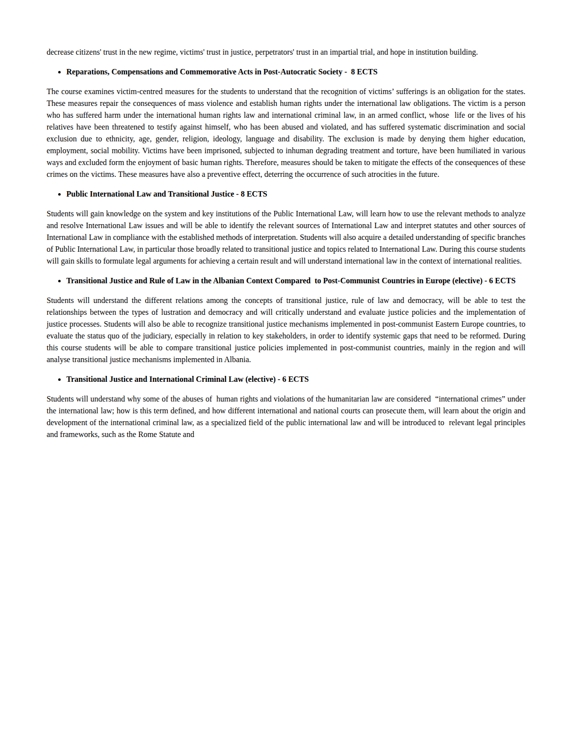decrease citizens' trust in the new regime, victims' trust in justice, perpetrators' trust in an impartial trial, and hope in institution building.
Reparations, Compensations and Commemorative Acts in Post-Autocratic Society - 8 ECTS
The course examines victim-centred measures for the students to understand that the recognition of victims’ sufferings is an obligation for the states. These measures repair the consequences of mass violence and establish human rights under the international law obligations. The victim is a person who has suffered harm under the international human rights law and international criminal law, in an armed conflict, whose life or the lives of his relatives have been threatened to testify against himself, who has been abused and violated, and has suffered systematic discrimination and social exclusion due to ethnicity, age, gender, religion, ideology, language and disability. The exclusion is made by denying them higher education, employment, social mobility. Victims have been imprisoned, subjected to inhuman degrading treatment and torture, have been humiliated in various ways and excluded form the enjoyment of basic human rights. Therefore, measures should be taken to mitigate the effects of the consequences of these crimes on the victims. These measures have also a preventive effect, deterring the occurrence of such atrocities in the future.
Public International Law and Transitional Justice - 8 ECTS
Students will gain knowledge on the system and key institutions of the Public International Law, will learn how to use the relevant methods to analyze and resolve International Law issues and will be able to identify the relevant sources of International Law and interpret statutes and other sources of International Law in compliance with the established methods of interpretation. Students will also acquire a detailed understanding of specific branches of Public International Law, in particular those broadly related to transitional justice and topics related to International Law. During this course students will gain skills to formulate legal arguments for achieving a certain result and will understand international law in the context of international realities.
Transitional Justice and Rule of Law in the Albanian Context Compared to Post-Communist Countries in Europe (elective) - 6 ECTS
Students will understand the different relations among the concepts of transitional justice, rule of law and democracy, will be able to test the relationships between the types of lustration and democracy and will critically understand and evaluate justice policies and the implementation of justice processes. Students will also be able to recognize transitional justice mechanisms implemented in post-communist Eastern Europe countries, to evaluate the status quo of the judiciary, especially in relation to key stakeholders, in order to identify systemic gaps that need to be reformed. During this course students will be able to compare transitional justice policies implemented in post-communist countries, mainly in the region and will analyse transitional justice mechanisms implemented in Albania.
Transitional Justice and International Criminal Law (elective) - 6 ECTS
Students will understand why some of the abuses of human rights and violations of the humanitarian law are considered “international crimes” under the international law; how is this term defined, and how different international and national courts can prosecute them, will learn about the origin and development of the international criminal law, as a specialized field of the public international law and will be introduced to relevant legal principles and frameworks, such as the Rome Statute and